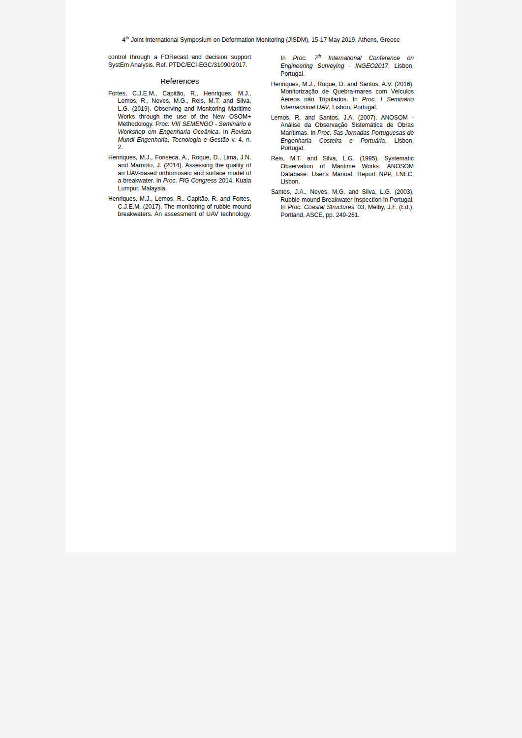4th Joint International Symposium on Deformation Monitoring (JISDM), 15-17 May 2019, Athens, Greece
control through a FORecast and decision support SystEm Analysis, Ref. PTDC/ECI-EGC/31090/2017.
References
Fortes, C.J.E.M., Capitão, R., Henriques, M.J., Lemos, R., Neves, M.G., Reis, M.T. and Silva, L.G. (2019). Observing and Monitoring Maritime Works through the use of the New OSOM+ Methodology. Proc. VIII SEMENGO - Seminário e Workshop em Engenharia Oceânica. In Revista Mundi Engenharia, Tecnologia e Gestão v. 4, n. 2.
Henriques, M.J., Fonseca, A., Roque, D., Lima, J.N. and Marnoto, J. (2014). Assessing the quality of an UAV-based orthomosaic and surface model of a breakwater. In Proc. FIG Congress 2014, Kuala Lumpur, Malaysia.
Henriques, M.J., Lemos, R., Capitão, R. and Fortes, C.J.E.M. (2017). The monitoring of rubble mound breakwaters. An assessment of UAV technology. In Proc. 7th International Conference on Engineering Surveying - INGEO2017, Lisbon, Portugal.
Henriques, M.J., Roque, D. and Santos, A.V. (2016). Monitorização de Quebra-mares com Veículos Aéreos não Tripulados. In Proc. I Seminário Internacional UAV, Lisbon, Portugal.
Lemos, R. and Santos, J.A. (2007). ANOSOM - Análise da Observação Sistemática de Obras Marítimas. In Proc. 5as Jornadas Portuguesas de Engenharia Costeira e Portuária, Lisbon, Portugal.
Reis, M.T. and Silva, L.G. (1995). Systematic Observation of Maritime Works. ANOSOM Database: User's Manual. Report NPP, LNEC, Lisbon.
Santos, J.A., Neves, M.G. and Silva, L.G. (2003). Rubble-mound Breakwater Inspection in Portugal. In Proc. Coastal Structures '03, Melby, J.F. (Ed.), Portland, ASCE, pp. 249-261.